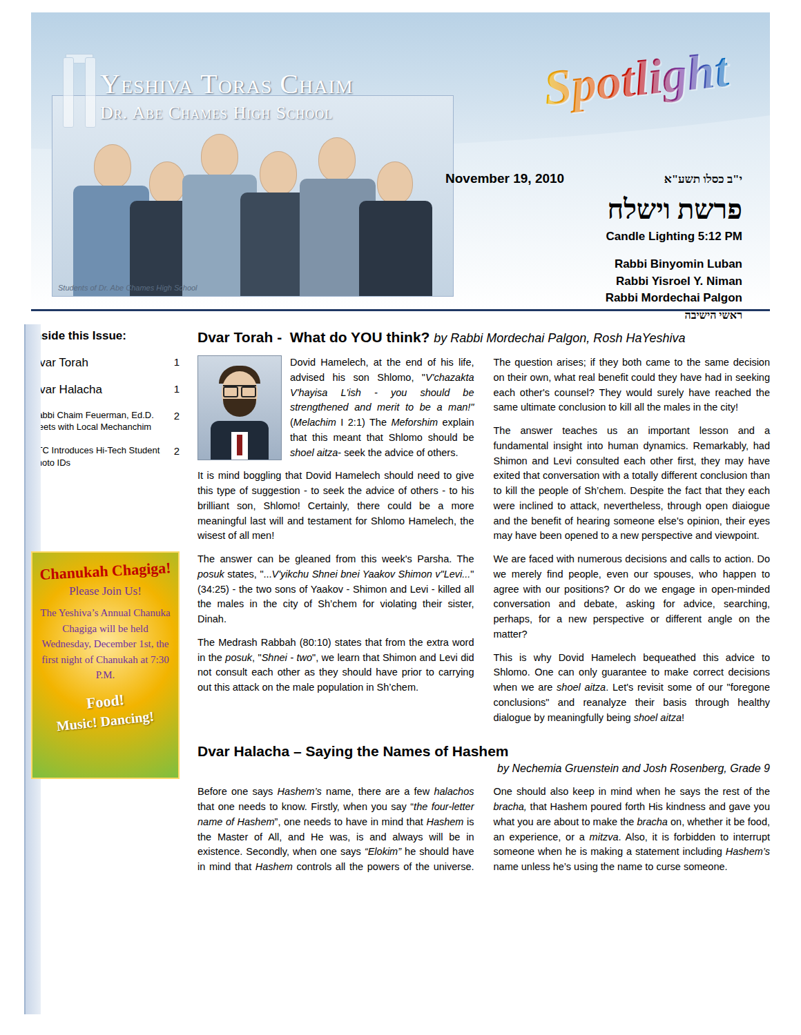Yeshiva Toras Chaim
Dr. Abe Chames High School
Spotlight
Students of Dr. Abe Chames High School
November 19, 2010 י"ב כסלו תשע"א
פרשת וישלח
Candle Lighting 5:12 PM
Rabbi Binyomin Luban
Rabbi Yisroel Y. Niman
Rabbi Mordechai Palgon
ראשי הישיבה
Inside this Issue:
Dvar Torah 1
Dvar Halacha 1
Rabbi Chaim Feuerman, Ed.D. Meets with Local Mechanchim 2
YTC Introduces Hi-Tech Student Photo IDs 2
Chanukah Chagiga!
Please Join Us!
The Yeshiva’s Annual Chanuka Chagiga will be held Wednesday, December 1st, the first night of Chanukah at 7:30 P.M.
Food!
Music! Dancing!
Dvar Torah - What do YOU think? by Rabbi Mordechai Palgon, Rosh HaYeshiva
Dovid Hamelech, at the end of his life, advised his son Shlomo, "V'chazakta V'hayisa L'ish - you should be strengthened and merit to be a man!" (Melachim I 2:1) The Meforshim explain that this meant that Shlomo should be shoel aitza- seek the advice of others.
It is mind boggling that Dovid Hamelech should need to give this type of suggestion - to seek the advice of others - to his brilliant son, Shlomo! Certainly, there could be a more meaningful last will and testament for Shlomo Hamelech, the wisest of all men!
The answer can be gleaned from this week's Parsha. The posuk states, "...V'yikchu Shnei bnei Yaakov Shimon v"Levi..." (34:25) - the two sons of Yaakov - Shimon and Levi - killed all the males in the city of Sh’chem for violating their sister, Dinah.
The Medrash Rabbah (80:10) states that from the extra word in the posuk, "Shnei - two", we learn that Shimon and Levi did not consult each other as they should have prior to carrying out this attack on the male population in Sh’chem.
The question arises; if they both came to the same decision on their own, what real benefit could they have had in seeking each other's counsel? They would surely have reached the same ultimate conclusion to kill all the males in the city!
The answer teaches us an important lesson and a fundamental insight into human dynamics. Remarkably, had Shimon and Levi consulted each other first, they may have exited that conversation with a totally different conclusion than to kill the people of Sh’chem. Despite the fact that they each were inclined to attack, nevertheless, through open diaiogue and the benefit of hearing someone else's opinion, their eyes may have been opened to a new perspective and viewpoint.
We are faced with numerous decisions and calls to action. Do we merely find people, even our spouses, who happen to agree with our positions? Or do we engage in open-minded conversation and debate, asking for advice, searching, perhaps, for a new perspective or different angle on the matter?
This is why Dovid Hamelech bequeathed this advice to Shlomo. One can only guarantee to make correct decisions when we are shoel aitza. Let's revisit some of our "foregone conclusions" and reanalyze their basis through healthy dialogue by meaningfully being shoel aitza!
Dvar Halacha – Saying the Names of Hashem
by Nechemia Gruenstein and Josh Rosenberg, Grade 9
Before one says Hashem’s name, there are a few halachos that one needs to know. Firstly, when you say “the four-letter name of Hashem”, one needs to have in mind that Hashem is the Master of All, and He was, is and always will be in existence. Secondly, when one says “Elokim” he should have in mind that Hashem controls all the powers of the universe. One should also keep in mind when he says the rest of the bracha, that Hashem poured forth His kindness and gave you what you are about to make the bracha on, whether it be food, an experience, or a mitzva. Also, it is forbidden to interrupt someone when he is making a statement including Hashem’s name unless he’s using the name to curse someone.